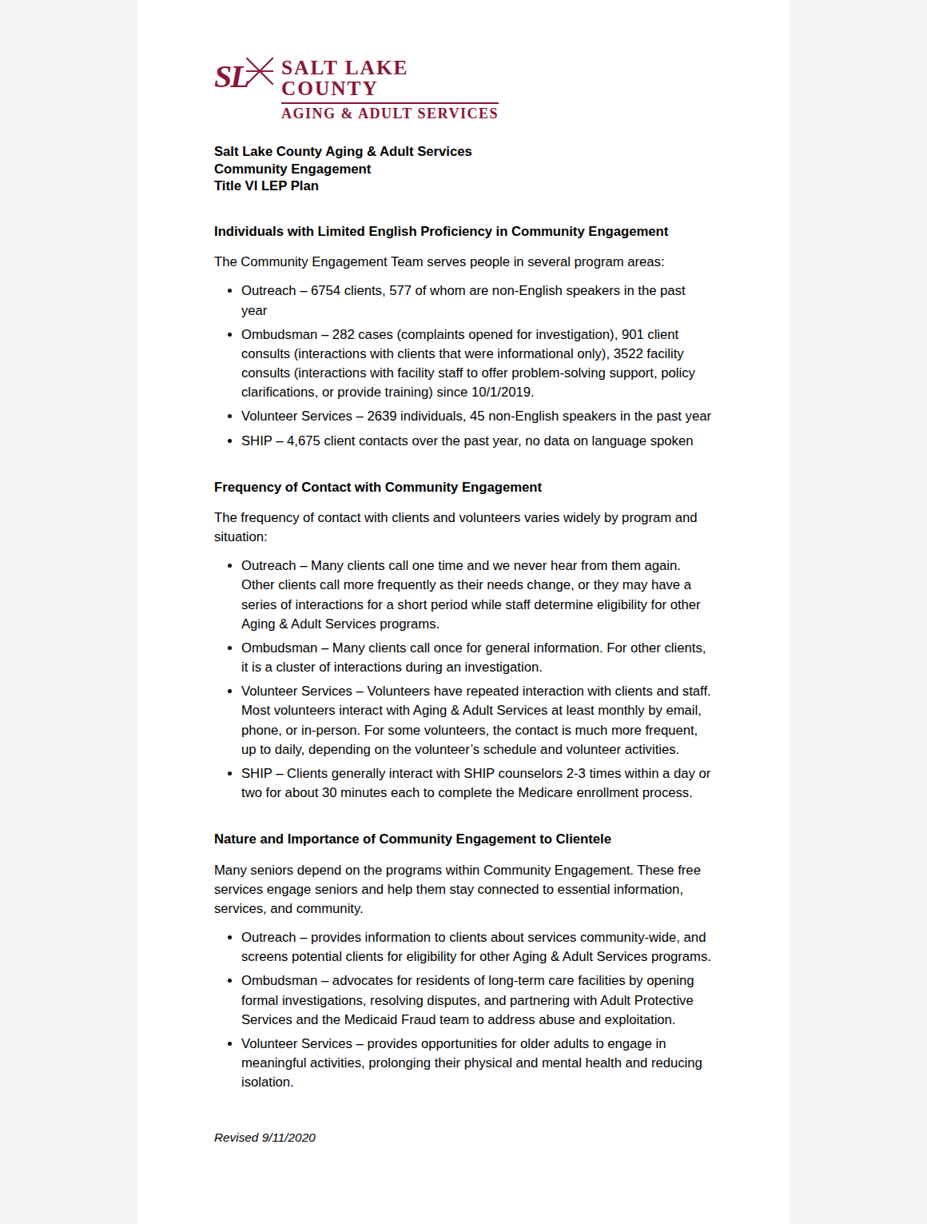SL
SALT LAKE COUNTY AGING & ADULT SERVICES
Salt Lake County Aging & Adult Services Community Engagement Title VI LEP Plan
Individuals with Limited English Proficiency in Community Engagement
The Community Engagement Team serves people in several program areas:
Outreach – 6754 clients, 577 of whom are non-English speakers in the past year
Ombudsman – 282 cases (complaints opened for investigation), 901 client consults (interactions with clients that were informational only), 3522 facility consults (interactions with facility staff to offer problem-solving support, policy clarifications, or provide training) since 10/1/2019.
Volunteer Services – 2639 individuals, 45 non-English speakers in the past year
SHIP – 4,675 client contacts over the past year, no data on language spoken
Frequency of Contact with Community Engagement
The frequency of contact with clients and volunteers varies widely by program and situation:
Outreach – Many clients call one time and we never hear from them again. Other clients call more frequently as their needs change, or they may have a series of interactions for a short period while staff determine eligibility for other Aging & Adult Services programs.
Ombudsman – Many clients call once for general information. For other clients, it is a cluster of interactions during an investigation.
Volunteer Services – Volunteers have repeated interaction with clients and staff. Most volunteers interact with Aging & Adult Services at least monthly by email, phone, or in-person. For some volunteers, the contact is much more frequent, up to daily, depending on the volunteer’s schedule and volunteer activities.
SHIP – Clients generally interact with SHIP counselors 2-3 times within a day or two for about 30 minutes each to complete the Medicare enrollment process.
Nature and Importance of Community Engagement to Clientele
Many seniors depend on the programs within Community Engagement. These free services engage seniors and help them stay connected to essential information, services, and community.
Outreach – provides information to clients about services community-wide, and screens potential clients for eligibility for other Aging & Adult Services programs.
Ombudsman – advocates for residents of long-term care facilities by opening formal investigations, resolving disputes, and partnering with Adult Protective Services and the Medicaid Fraud team to address abuse and exploitation.
Volunteer Services – provides opportunities for older adults to engage in meaningful activities, prolonging their physical and mental health and reducing isolation.
Revised 9/11/2020